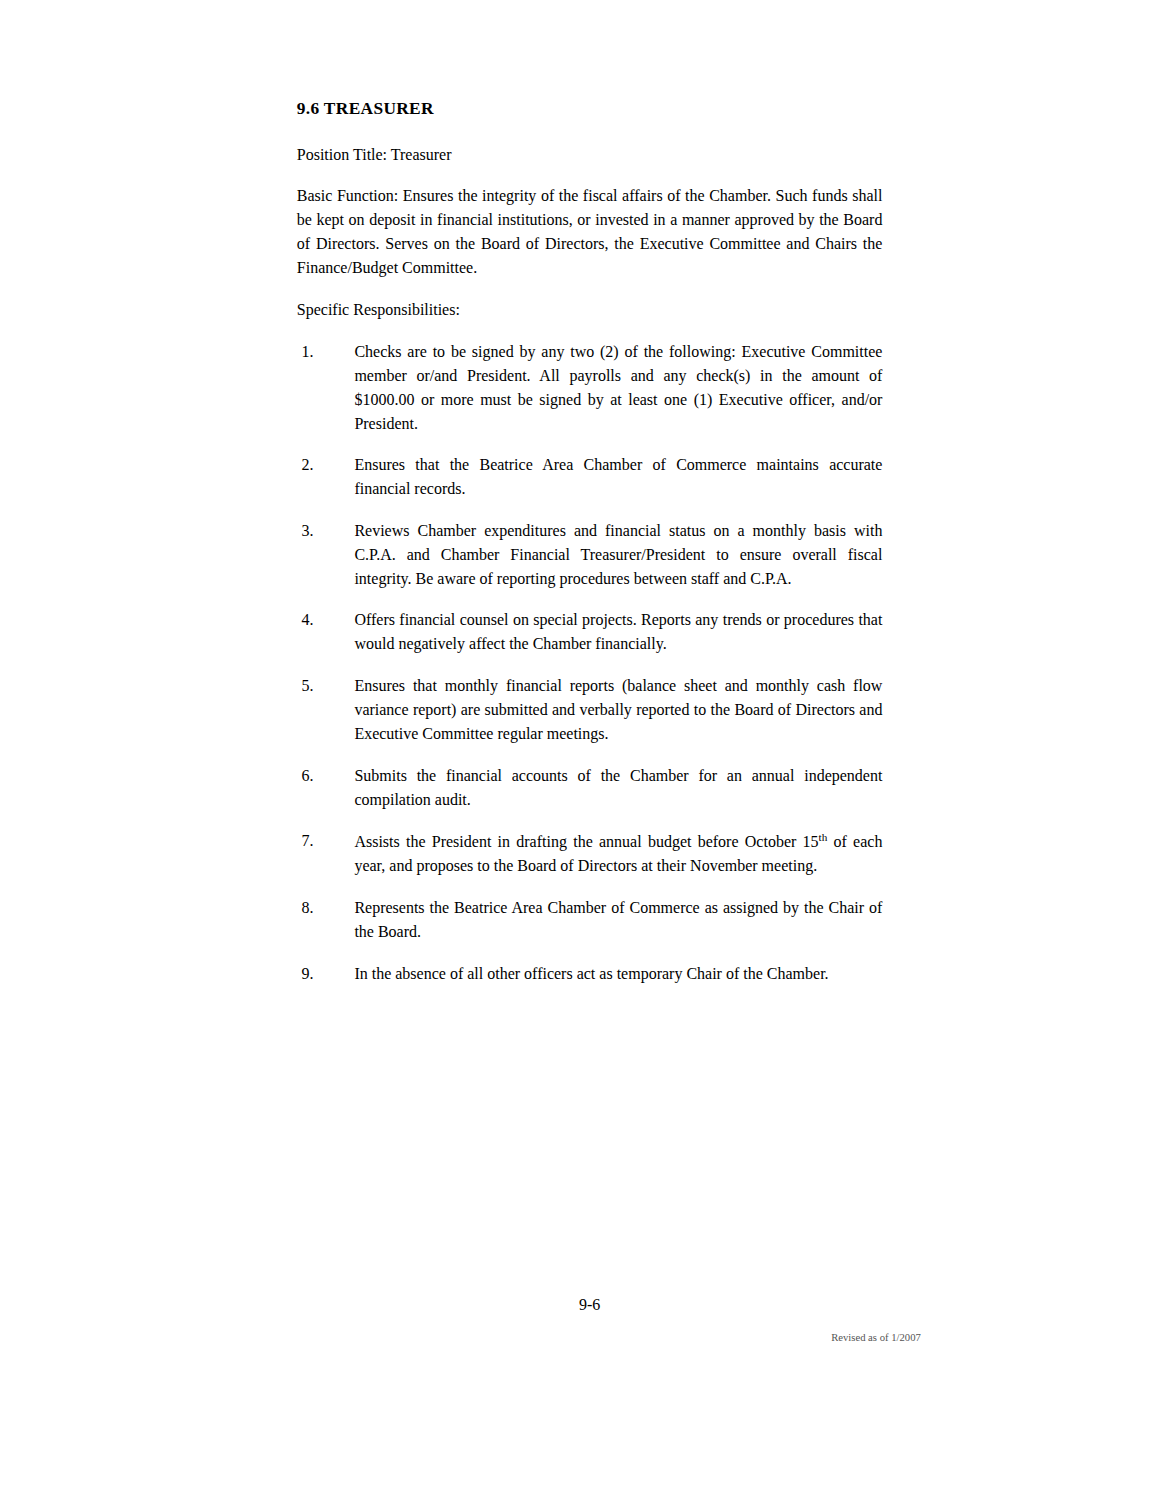9.6 TREASURER
Position Title: Treasurer
Basic Function: Ensures the integrity of the fiscal affairs of the Chamber. Such funds shall be kept on deposit in financial institutions, or invested in a manner approved by the Board of Directors. Serves on the Board of Directors, the Executive Committee and Chairs the Finance/Budget Committee.
Specific Responsibilities:
1. Checks are to be signed by any two (2) of the following: Executive Committee member or/and President. All payrolls and any check(s) in the amount of $1000.00 or more must be signed by at least one (1) Executive officer, and/or President.
2. Ensures that the Beatrice Area Chamber of Commerce maintains accurate financial records.
3. Reviews Chamber expenditures and financial status on a monthly basis with C.P.A. and Chamber Financial Treasurer/President to ensure overall fiscal integrity. Be aware of reporting procedures between staff and C.P.A.
4. Offers financial counsel on special projects. Reports any trends or procedures that would negatively affect the Chamber financially.
5. Ensures that monthly financial reports (balance sheet and monthly cash flow variance report) are submitted and verbally reported to the Board of Directors and Executive Committee regular meetings.
6. Submits the financial accounts of the Chamber for an annual independent compilation audit.
7. Assists the President in drafting the annual budget before October 15th of each year, and proposes to the Board of Directors at their November meeting.
8. Represents the Beatrice Area Chamber of Commerce as assigned by the Chair of the Board.
9. In the absence of all other officers act as temporary Chair of the Chamber.
9-6
Revised as of 1/2007